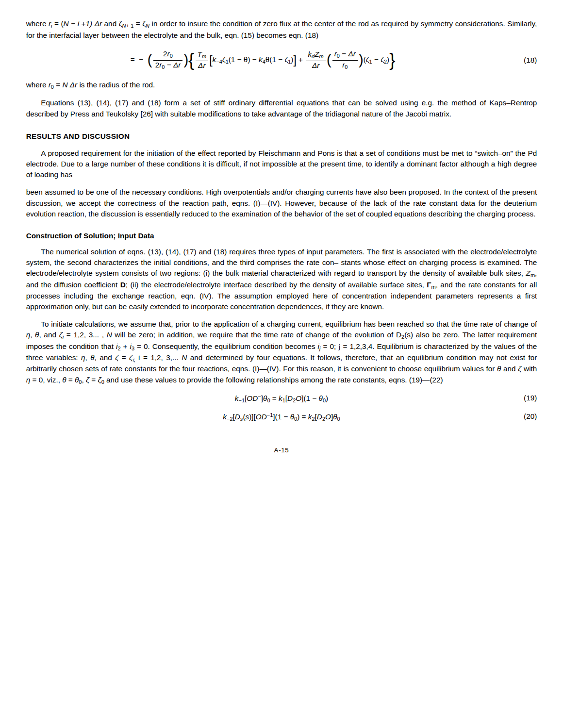where ri = (N − i +1) Δr and ζN+ 1 = ζN in order to insure the condition of zero flux at the center of the rod as required by symmetry considerations. Similarly, for the interfacial layer between the electrolyte and the bulk, eqn. (15) becomes eqn. (18)
= − (2r02r0 − Δr){Tm Δr[k−4ζ1(1 − θ) − k4θ(1 − ζ1)] + kdZm Δr(r0 − Δr r0)(ζ1 − ζ2)}
(18)
where r0 = N Δr is the radius of the rod.
Equations (13), (14), (17) and (18) form a set of stiff ordinary differential equations that can be solved using e.g. the method of Kaps–Rentrop described by Press and Teukolsky [26] with suitable modifications to take advantage of the tridiagonal nature of the Jacobi matrix.
Results and Discussion
A proposed requirement for the initiation of the effect reported by Fleischmann and Pons is that a set of conditions must be met to “switch–on” the Pd electrode. Due to a large number of these conditions it is difficult, if not impossible at the present time, to identify a dominant factor although a high degree of loading has
been assumed to be one of the necessary conditions. High overpotentials and/or charging currents have also been proposed. In the context of the present discussion, we accept the correctness of the reaction path, eqns. (I)—(IV). However, because of the lack of the rate constant data for the deuterium evolution reaction, the discussion is essentially reduced to the examination of the behavior of the set of coupled equations describing the charging process.
Construction of Solution; Input Data
The numerical solution of eqns. (13), (14), (17) and (18) requires three types of input parameters. The first is associated with the electrode/electrolyte system, the second characterizes the initial conditions, and the third comprises the rate con– stants whose effect on charging process is examined. The electrode/electrolyte system consists of two regions: (i) the bulk material characterized with regard to transport by the density of available bulk sites, Zm, and the diffusion coefficient D; (ii) the electrode/electrolyte interface described by the density of available surface sites, Γm, and the rate constants for all processes including the exchange reaction, eqn. (IV). The assumption employed here of concentration independent parameters represents a first approximation only, but can be easily extended to incorporate concentration dependences, if they are known.
To initiate calculations, we assume that, prior to the application of a charging current, equilibrium has been reached so that the time rate of change of η, θ, and ζi = 1,2, 3... , N will be zero; in addition, we require that the time rate of change of the evolution of D2(s) also be zero. The latter requirement imposes the condition that i2 + i3 = 0. Consequently, the equilibrium condition becomes ij = 0; ј = 1,2,3,4. Equilibrium is characterized by the values of the three variables: η, θ, and ζ = ζi; i = 1,2, 3,... N and determined by four equations. It follows, therefore, that an equilibrium condition may not exist for arbitrarily chosen sets of rate constants for the four reactions, eqns. (I)—(IV). For this reason, it is convenient to choose equilibrium values for θ and ζ with η = 0, viz., θ = θ0, ζ = ζ0 and use these values to provide the following relationships among the rate constants, eqns. (19)—(22)
k−1[OD−]θ0 = k1[D2O](1 − θ0) (19)
k−2[Ds(s)][OD−1](1 − θ0) = k2[D2O]θ0 (20)
A-15